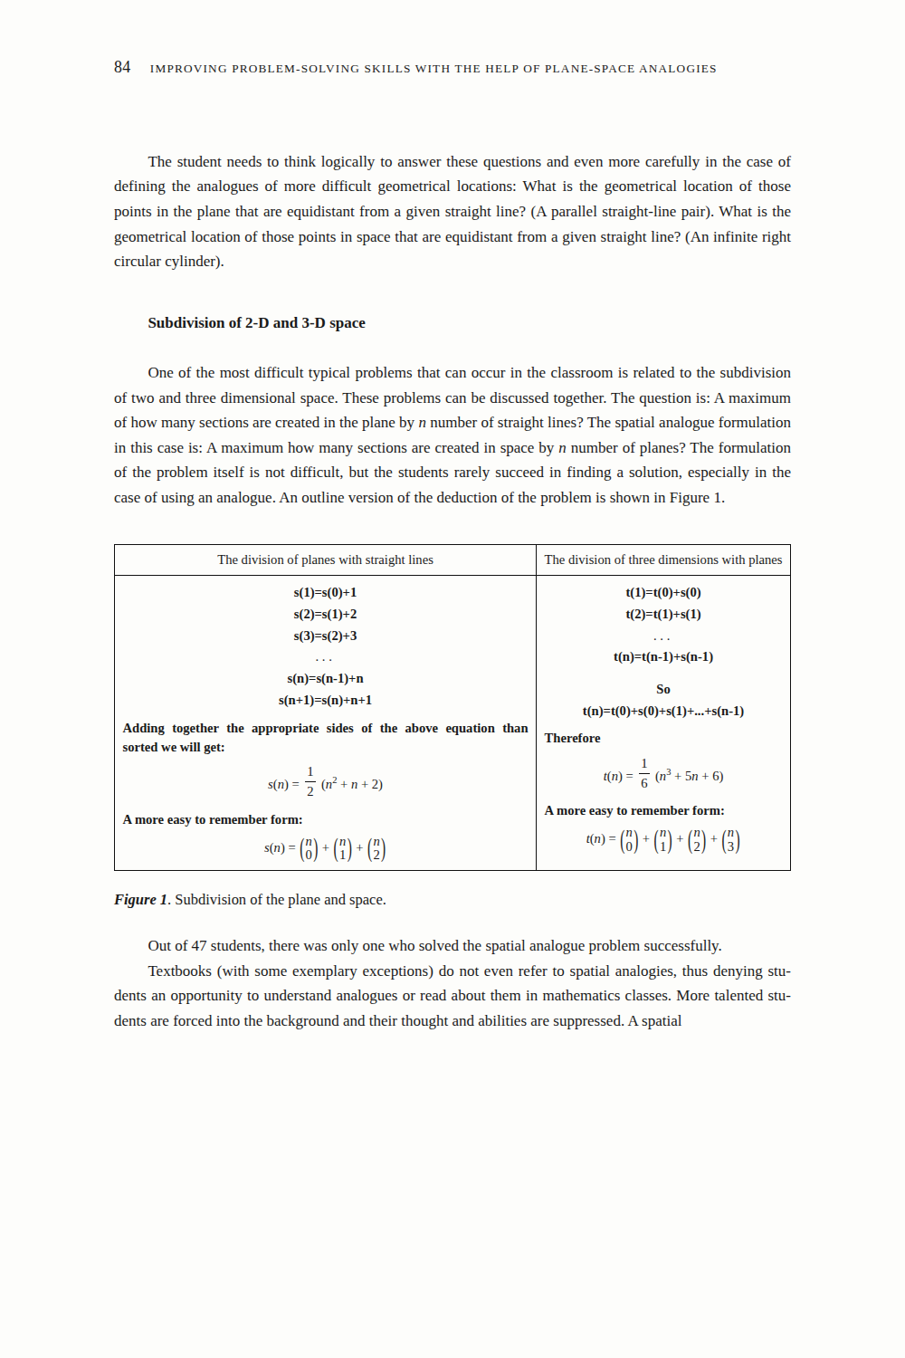84
Improving Problem-Solving Skills with the Help of Plane-Space Analogies
The student needs to think logically to answer these questions and even more carefully in the case of defining the analogues of more difficult geometrical locations: What is the geometrical location of those points in the plane that are equidistant from a given straight line? (A parallel straight-line pair). What is the geometrical location of those points in space that are equidistant from a given straight line? (An infinite right circular cylinder).
Subdivision of 2-D and 3-D space
One of the most difficult typical problems that can occur in the classroom is related to the subdivision of two and three dimensional space. These problems can be discussed together. The question is: A maximum of how many sections are created in the plane by n number of straight lines? The spatial analogue formulation in this case is: A maximum how many sections are created in space by n number of planes? The formulation of the problem itself is not difficult, but the students rarely succeed in finding a solution, especially in the case of using an analogue. An outline version of the deduction of the problem is shown in Figure 1.
| The division of planes with straight lines | The division of three dimensions with planes |
| --- | --- |
| s(1)=s(0)+1 s(2)=s(1)+2 s(3)=s(2)+3 ... s(n)=s(n-1)+n s(n+1)=s(n)+n+1 Adding together the appropriate sides of the above equation than sorted we will get: s ( n ) = 1 2 ( n 2 + n + 2) A more easy to remember form: s ( n ) = n 0 + n 1 + n 2 | t(1)=t(0)+s(0) t(2)=t(1)+s(1) ... t(n)=t(n-1)+s(n-1) So t(n)=t(0)+s(0)+s(1)+...+s(n-1) Therefore t ( n ) = 1 6 ( n 3 + 5 n + 6) A more easy to remember form: t ( n ) = n 0 + n 1 + n 2 + n 3 |
Figure 1. Subdivision of the plane and space.
Out of 47 students, there was only one who solved the spatial analogue problem successfully.
Textbooks (with some exemplary exceptions) do not even refer to spatial analogies, thus denying students an opportunity to understand analogues or read about them in mathematics classes. More talented students are forced into the background and their thought and abilities are suppressed. A spatial